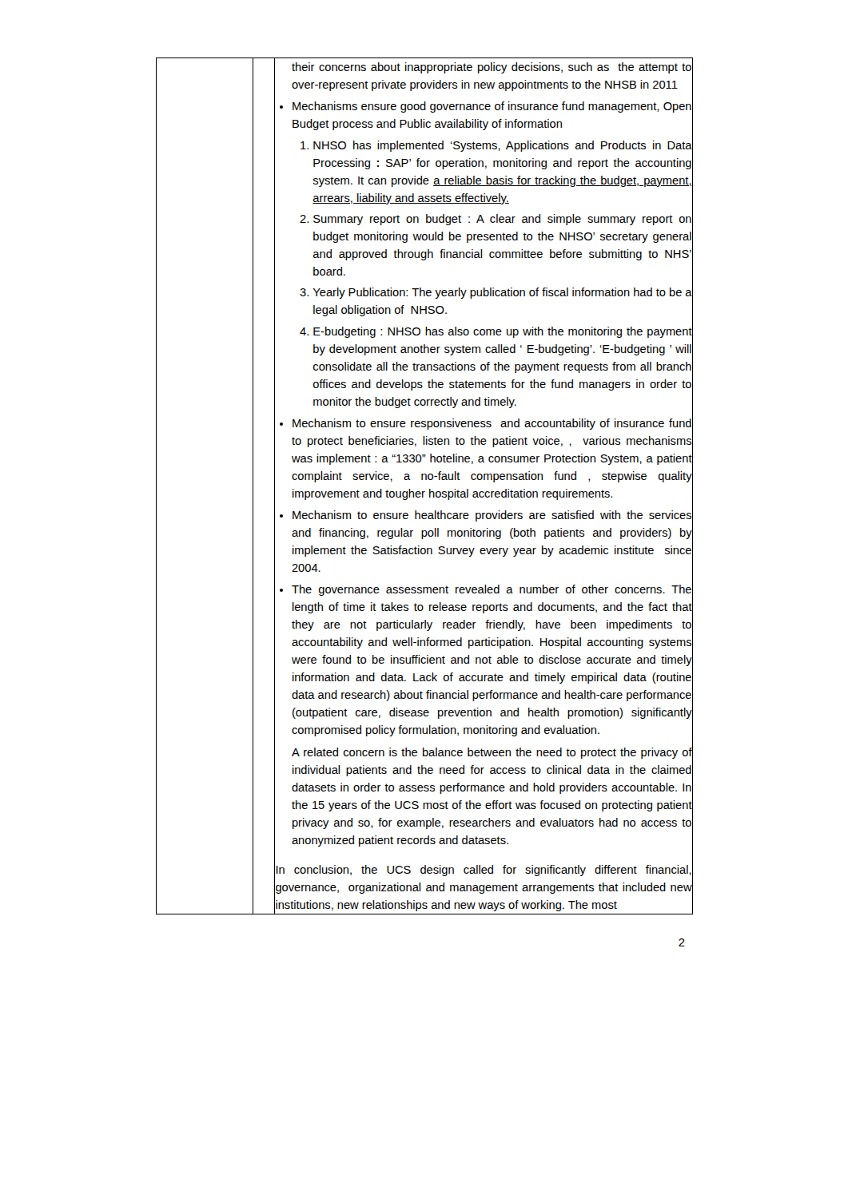| | | their concerns about inappropriate policy decisions, such as the attempt to over-represent private providers in new appointments to the NHSB in 2011 Mechanisms ensure good governance of insurance fund management, Open Budget process and Public availability of information NHSO has implemented ‘Systems, Applications and Products in Data Processing : SAP’ for operation, monitoring and report the accounting system. It can provide a reliable basis for tracking the budget, payment, arrears, liability and assets effectively. Summary report on budget : A clear and simple summary report on budget monitoring would be presented to the NHSO’ secretary general and approved through financial committee before submitting to NHS’ board. Yearly Publication: The yearly publication of fiscal information had to be a legal obligation of NHSO. E-budgeting : NHSO has also come up with the monitoring the payment by development another system called ‘ E-budgeting’. ‘E-budgeting ’ will consolidate all the transactions of the payment requests from all branch offices and develops the statements for the fund managers in order to monitor the budget correctly and timely. Mechanism to ensure responsiveness and accountability of insurance fund to protect beneficiaries, listen to the patient voice, , various mechanisms was implement : a “1330” hoteline, a consumer Protection System, a patient complaint service, a no-fault compensation fund , stepwise quality improvement and tougher hospital accreditation requirements. Mechanism to ensure healthcare providers are satisfied with the services and financing, regular poll monitoring (both patients and providers) by implement the Satisfaction Survey every year by academic institute since 2004. The governance assessment revealed a number of other concerns. The length of time it takes to release reports and documents, and the fact that they are not particularly reader friendly, have been impediments to accountability and well-informed participation. Hospital accounting systems were found to be insufficient and not able to disclose accurate and timely information and data. Lack of accurate and timely empirical data (routine data and research) about financial performance and health-care performance (outpatient care, disease prevention and health promotion) significantly compromised policy formulation, monitoring and evaluation. A related concern is the balance between the need to protect the privacy of individual patients and the need for access to clinical data in the claimed datasets in order to assess performance and hold providers accountable. In the 15 years of the UCS most of the effort was focused on protecting patient privacy and so, for example, researchers and evaluators had no access to anonymized patient records and datasets. In conclusion, the UCS design called for significantly different financial, governance, organizational and management arrangements that included new institutions, new relationships and new ways of working. The most |
2